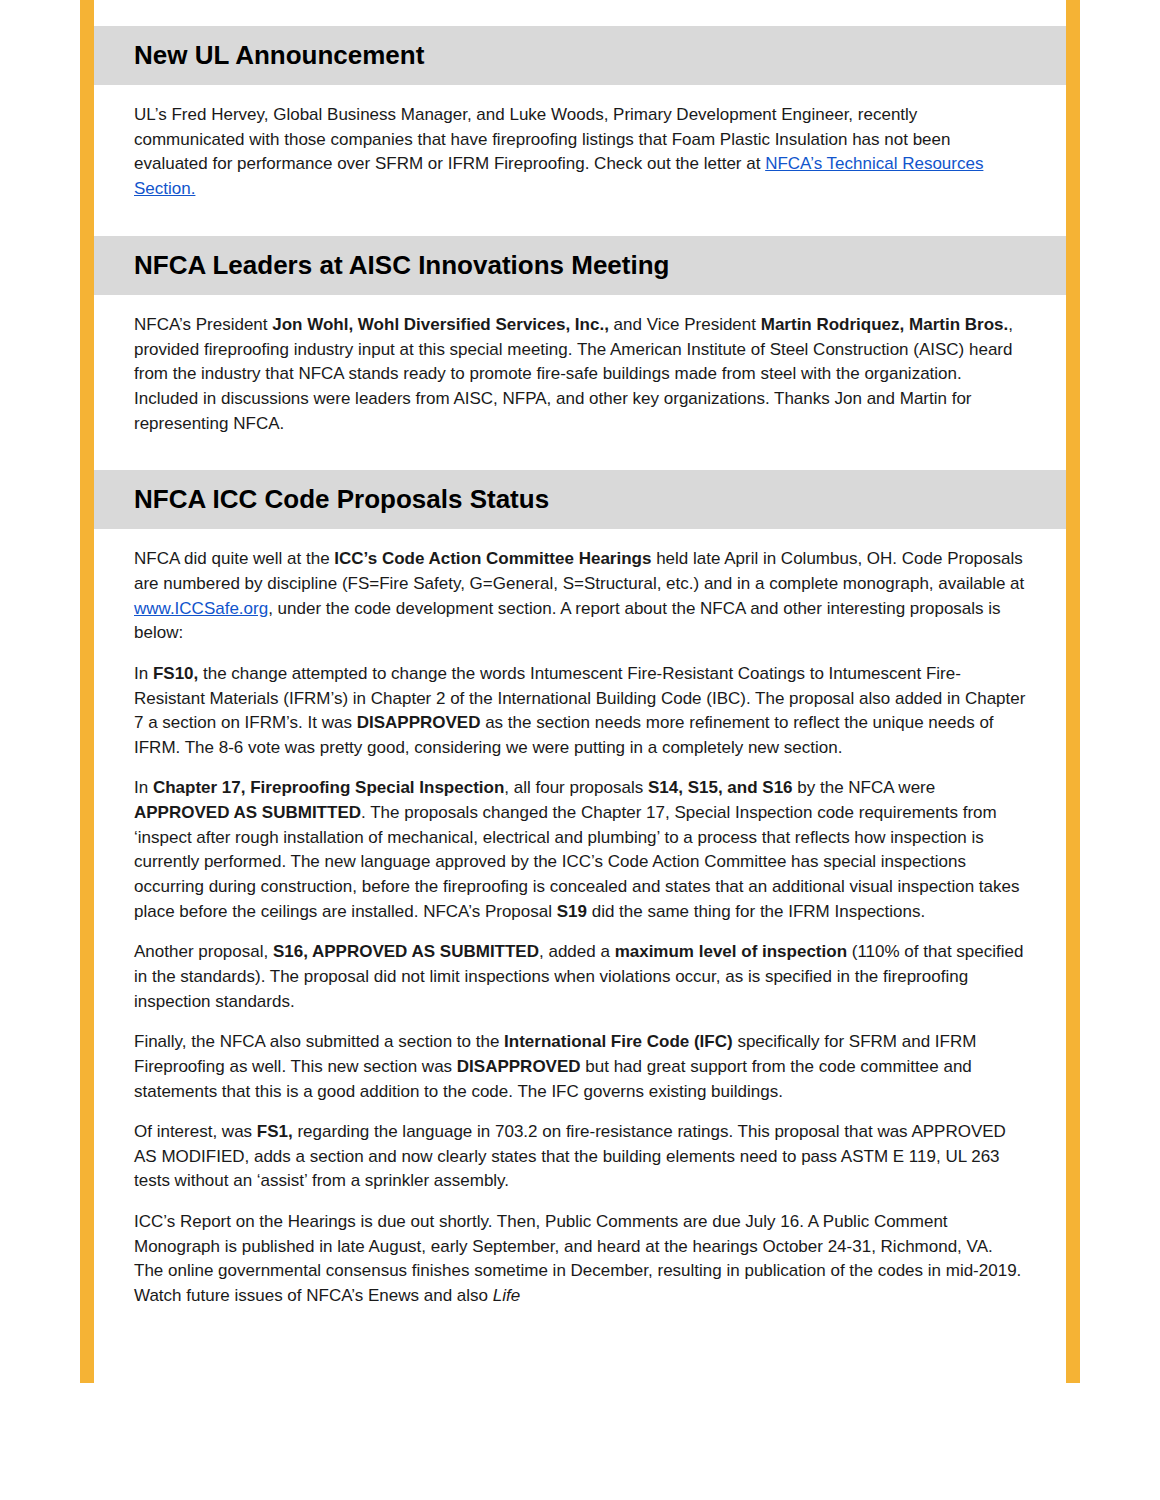New UL Announcement
UL’s Fred Hervey, Global Business Manager, and Luke Woods, Primary Development Engineer, recently communicated with those companies that have fireproofing listings that Foam Plastic Insulation has not been evaluated for performance over SFRM or IFRM Fireproofing. Check out the letter at NFCA’s Technical Resources Section.
NFCA Leaders at AISC Innovations Meeting
NFCA’s President Jon Wohl, Wohl Diversified Services, Inc., and Vice President Martin Rodriquez, Martin Bros., provided fireproofing industry input at this special meeting. The American Institute of Steel Construction (AISC) heard from the industry that NFCA stands ready to promote fire-safe buildings made from steel with the organization. Included in discussions were leaders from AISC, NFPA, and other key organizations. Thanks Jon and Martin for representing NFCA.
NFCA ICC Code Proposals Status
NFCA did quite well at the ICC’s Code Action Committee Hearings held late April in Columbus, OH. Code Proposals are numbered by discipline (FS=Fire Safety, G=General, S=Structural, etc.) and in a complete monograph, available at www.ICCSafe.org, under the code development section. A report about the NFCA and other interesting proposals is below:
In FS10, the change attempted to change the words Intumescent Fire-Resistant Coatings to Intumescent Fire-Resistant Materials (IFRM’s) in Chapter 2 of the International Building Code (IBC). The proposal also added in Chapter 7 a section on IFRM’s. It was DISAPPROVED as the section needs more refinement to reflect the unique needs of IFRM. The 8-6 vote was pretty good, considering we were putting in a completely new section.
In Chapter 17, Fireproofing Special Inspection, all four proposals S14, S15, and S16 by the NFCA were APPROVED AS SUBMITTED. The proposals changed the Chapter 17, Special Inspection code requirements from ‘inspect after rough installation of mechanical, electrical and plumbing’ to a process that reflects how inspection is currently performed. The new language approved by the ICC’s Code Action Committee has special inspections occurring during construction, before the fireproofing is concealed and states that an additional visual inspection takes place before the ceilings are installed. NFCA’s Proposal S19 did the same thing for the IFRM Inspections.
Another proposal, S16, APPROVED AS SUBMITTED, added a maximum level of inspection (110% of that specified in the standards). The proposal did not limit inspections when violations occur, as is specified in the fireproofing inspection standards.
Finally, the NFCA also submitted a section to the International Fire Code (IFC) specifically for SFRM and IFRM Fireproofing as well. This new section was DISAPPROVED but had great support from the code committee and statements that this is a good addition to the code. The IFC governs existing buildings.
Of interest, was FS1, regarding the language in 703.2 on fire-resistance ratings. This proposal that was APPROVED AS MODIFIED, adds a section and now clearly states that the building elements need to pass ASTM E 119, UL 263 tests without an ‘assist’ from a sprinkler assembly.
ICC’s Report on the Hearings is due out shortly. Then, Public Comments are due July 16. A Public Comment Monograph is published in late August, early September, and heard at the hearings October 24-31, Richmond, VA. The online governmental consensus finishes sometime in December, resulting in publication of the codes in mid-2019. Watch future issues of NFCA’s Enews and also Life